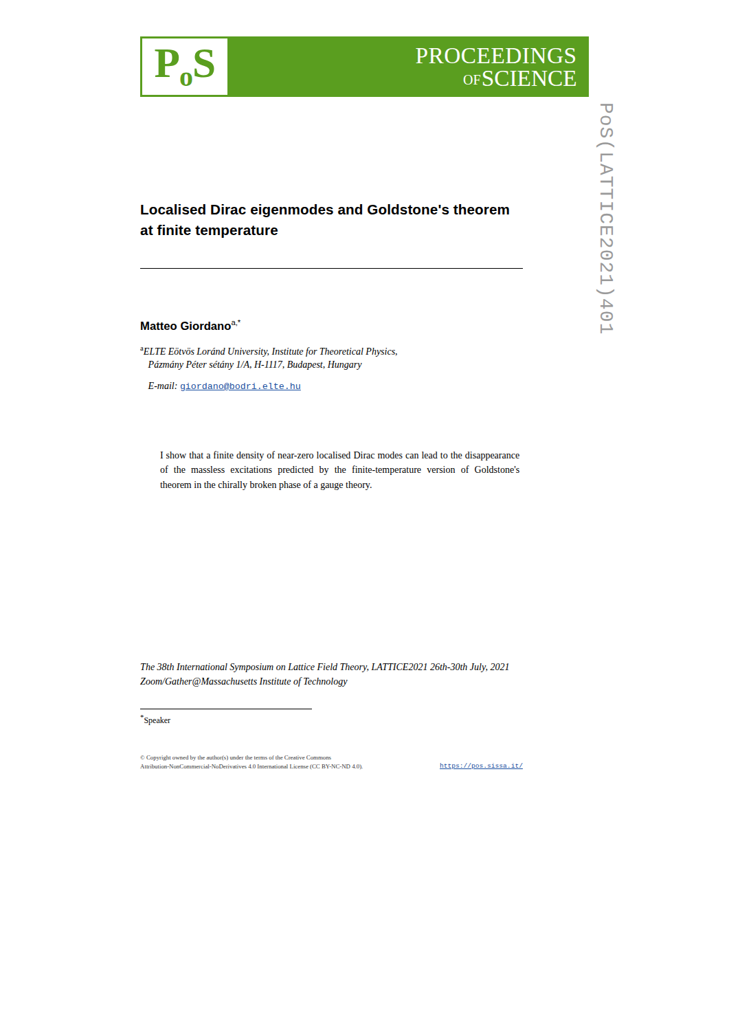Po S
PROCEEDINGS
OFSCIENCE
PoS(LATTICE2021)401
Localised Dirac eigenmodes and Goldstone's theorem at finite temperature
Matteo Giordanoa,*
aELTE Eötvös Loránd University, Institute for Theoretical Physics,
Pázmány Péter sétány 1/A, H-1117, Budapest, Hungary
E-mail: giordano@bodri.elte.hu
I show that a finite density of near-zero localised Dirac modes can lead to the disappearance of the massless excitations predicted by the finite-temperature version of Goldstone's theorem in the chirally broken phase of a gauge theory.
The 38th International Symposium on Lattice Field Theory, LATTICE2021 26th-30th July, 2021
Zoom/Gather@Massachusetts Institute of Technology
*Speaker
© Copyright owned by the author(s) under the terms of the Creative Commons
Attribution-NonCommercial-NoDerivatives 4.0 International License (CC BY-NC-ND 4.0). https://pos.sissa.it/